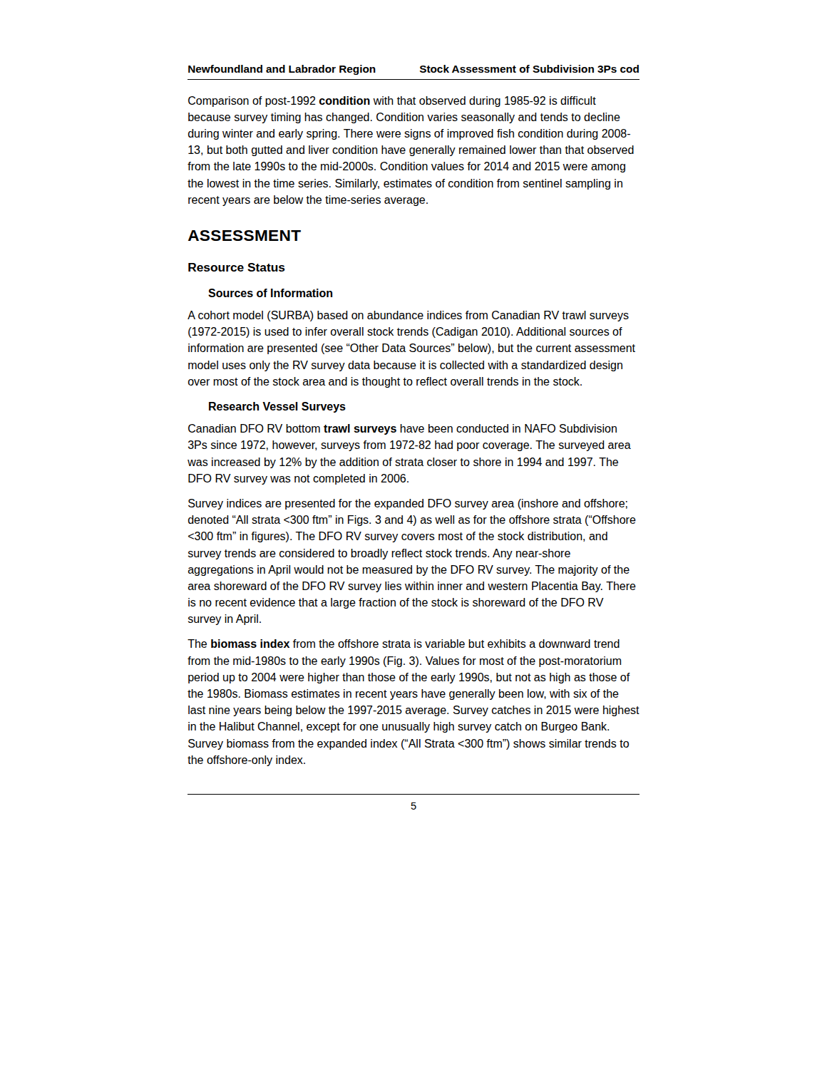Newfoundland and Labrador Region
Stock Assessment of Subdivision 3Ps cod
Comparison of post-1992 condition with that observed during 1985-92 is difficult because survey timing has changed. Condition varies seasonally and tends to decline during winter and early spring. There were signs of improved fish condition during 2008-13, but both gutted and liver condition have generally remained lower than that observed from the late 1990s to the mid-2000s. Condition values for 2014 and 2015 were among the lowest in the time series. Similarly, estimates of condition from sentinel sampling in recent years are below the time-series average.
ASSESSMENT
Resource Status
Sources of Information
A cohort model (SURBA) based on abundance indices from Canadian RV trawl surveys (1972-2015) is used to infer overall stock trends (Cadigan 2010). Additional sources of information are presented (see “Other Data Sources” below), but the current assessment model uses only the RV survey data because it is collected with a standardized design over most of the stock area and is thought to reflect overall trends in the stock.
Research Vessel Surveys
Canadian DFO RV bottom trawl surveys have been conducted in NAFO Subdivision 3Ps since 1972, however, surveys from 1972-82 had poor coverage. The surveyed area was increased by 12% by the addition of strata closer to shore in 1994 and 1997. The DFO RV survey was not completed in 2006.
Survey indices are presented for the expanded DFO survey area (inshore and offshore; denoted “All strata <300 ftm” in Figs. 3 and 4) as well as for the offshore strata (“Offshore <300 ftm” in figures). The DFO RV survey covers most of the stock distribution, and survey trends are considered to broadly reflect stock trends. Any near-shore aggregations in April would not be measured by the DFO RV survey. The majority of the area shoreward of the DFO RV survey lies within inner and western Placentia Bay. There is no recent evidence that a large fraction of the stock is shoreward of the DFO RV survey in April.
The biomass index from the offshore strata is variable but exhibits a downward trend from the mid-1980s to the early 1990s (Fig. 3). Values for most of the post-moratorium period up to 2004 were higher than those of the early 1990s, but not as high as those of the 1980s. Biomass estimates in recent years have generally been low, with six of the last nine years being below the 1997-2015 average. Survey catches in 2015 were highest in the Halibut Channel, except for one unusually high survey catch on Burgeo Bank. Survey biomass from the expanded index (“All Strata <300 ftm”) shows similar trends to the offshore-only index.
5